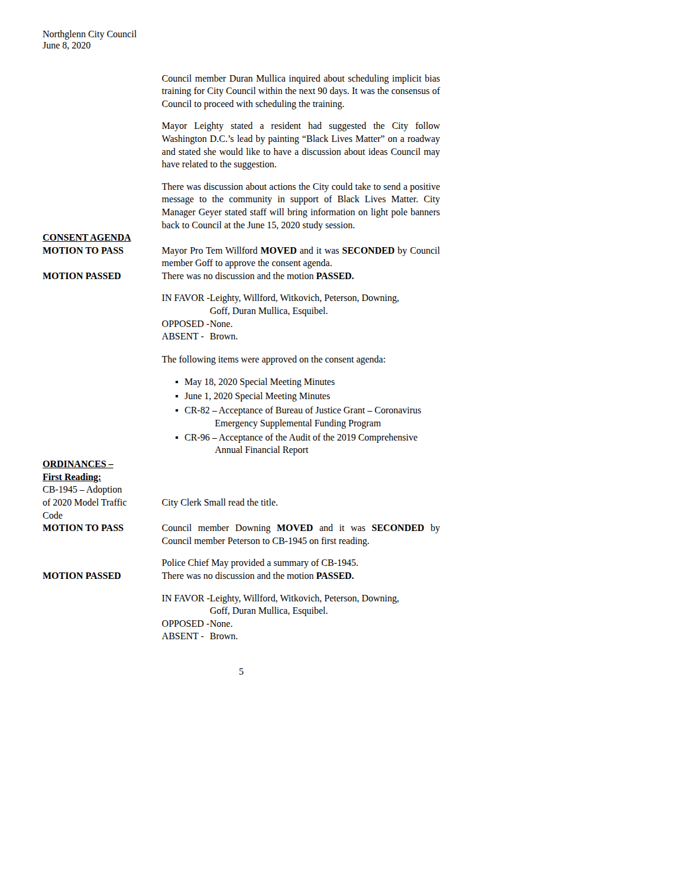Northglenn City Council
June 8, 2020
| | Council member Duran Mullica inquired about scheduling implicit bias training for City Council within the next 90 days. It was the consensus of Council to proceed with scheduling the training. Mayor Leighty stated a resident had suggested the City follow Washington D.C.’s lead by painting “Black Lives Matter” on a roadway and stated she would like to have a discussion about ideas Council may have related to the suggestion. There was discussion about actions the City could take to send a positive message to the community in support of Black Lives Matter. City Manager Geyer stated staff will bring information on light pole banners back to Council at the June 15, 2020 study session. |
| CONSENT AGENDA MOTION TO PASS | Mayor Pro Tem Willford MOVED and it was SECONDED by Council member Goff to approve the consent agenda. |
| MOTION PASSED | There was no discussion and the motion PASSED. / IN FAVOR - / Leighty, Willford, Witkovich, Peterson, Downing, Goff, Duran Mullica, Esquibel. / / OPPOSED - / None. / / ABSENT - / Brown. / The following items were approved on the consent agenda: May 18, 2020 Special Meeting Minutes June 1, 2020 Special Meeting Minutes CR-82 – Acceptance of Bureau of Justice Grant – Coronavirus Emergency Supplemental Funding Program CR-96 – Acceptance of the Audit of the 2019 Comprehensive Annual Financial Report |
| ORDINANCES – First Reading: CB-1945 – Adoption of 2020 Model Traffic Code | City Clerk Small read the title. |
| MOTION TO PASS | Council member Downing MOVED and it was SECONDED by Council member Peterson to CB-1945 on first reading. Police Chief May provided a summary of CB-1945. |
| MOTION PASSED | There was no discussion and the motion PASSED. / IN FAVOR - / Leighty, Willford, Witkovich, Peterson, Downing, Goff, Duran Mullica, Esquibel. / / OPPOSED - / None. / / ABSENT - / Brown. / |
5